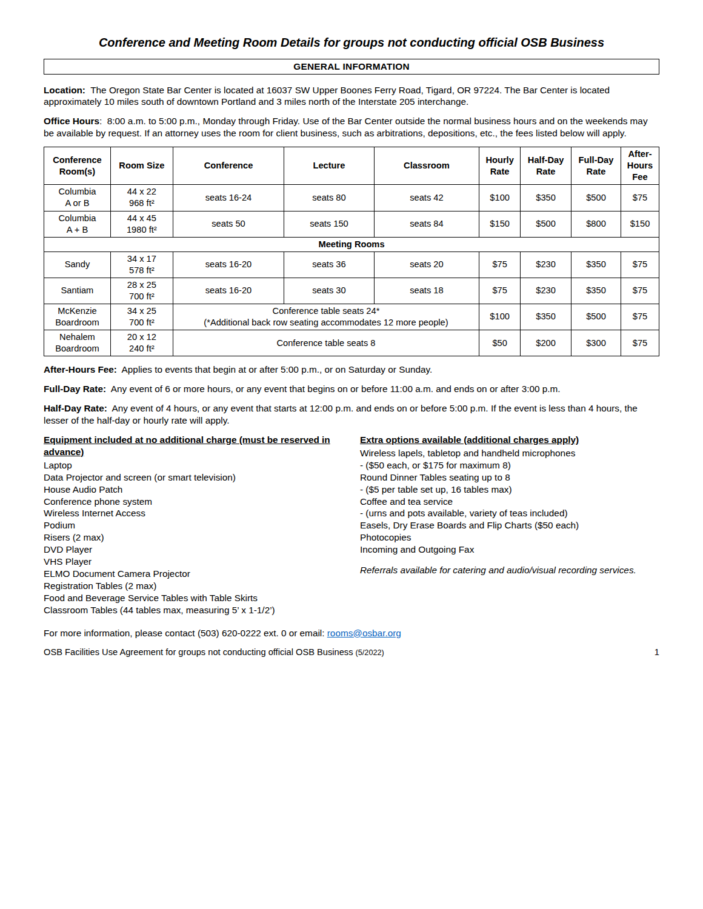Conference and Meeting Room Details for groups not conducting official OSB Business
GENERAL INFORMATION
Location: The Oregon State Bar Center is located at 16037 SW Upper Boones Ferry Road, Tigard, OR 97224. The Bar Center is located approximately 10 miles south of downtown Portland and 3 miles north of the Interstate 205 interchange.
Office Hours: 8:00 a.m. to 5:00 p.m., Monday through Friday. Use of the Bar Center outside the normal business hours and on the weekends may be available by request. If an attorney uses the room for client business, such as arbitrations, depositions, etc., the fees listed below will apply.
| Conference Room(s) | Room Size | Conference | Lecture | Classroom | Hourly Rate | Half-Day Rate | Full-Day Rate | After- Hours Fee |
| --- | --- | --- | --- | --- | --- | --- | --- | --- |
| Columbia A or B | 44 x 22 968 ft² | seats 16-24 | seats 80 | seats 42 | $100 | $350 | $500 | $75 |
| Columbia A + B | 44 x 45 1980 ft² | seats 50 | seats 150 | seats 84 | $150 | $500 | $800 | $150 |
| Meeting Rooms |
| Sandy | 34 x 17 578 ft² | seats 16-20 | seats 36 | seats 20 | $75 | $230 | $350 | $75 |
| Santiam | 28 x 25 700 ft² | seats 16-20 | seats 30 | seats 18 | $75 | $230 | $350 | $75 |
| McKenzie Boardroom | 34 x 25 700 ft² | Conference table seats 24* (*Additional back row seating accommodates 12 more people) | $100 | $350 | $500 | $75 |
| Nehalem Boardroom | 20 x 12 240 ft² | Conference table seats 8 | $50 | $200 | $300 | $75 |
After-Hours Fee: Applies to events that begin at or after 5:00 p.m., or on Saturday or Sunday.
Full-Day Rate: Any event of 6 or more hours, or any event that begins on or before 11:00 a.m. and ends on or after 3:00 p.m.
Half-Day Rate: Any event of 4 hours, or any event that starts at 12:00 p.m. and ends on or before 5:00 p.m. If the event is less than 4 hours, the lesser of the half-day or hourly rate will apply.
Equipment included at no additional charge (must be reserved in advance)
Laptop
Data Projector and screen (or smart television)
House Audio Patch
Conference phone system
Wireless Internet Access
Podium
Risers (2 max)
DVD Player
VHS Player
ELMO Document Camera Projector
Registration Tables (2 max)
Food and Beverage Service Tables with Table Skirts
Classroom Tables (44 tables max, measuring 5’ x 1-1/2’)
Extra options available (additional charges apply)
Wireless lapels, tabletop and handheld microphones
- ($50 each, or $175 for maximum 8)
Round Dinner Tables seating up to 8
- ($5 per table set up, 16 tables max)
Coffee and tea service
- (urns and pots available, variety of teas included)
Easels, Dry Erase Boards and Flip Charts ($50 each)
Photocopies
Incoming and Outgoing Fax
Referrals available for catering and audio/visual recording services.
For more information, please contact (503) 620-0222 ext. 0 or email: rooms@osbar.org
OSB Facilities Use Agreement for groups not conducting official OSB Business (5/2022)
1